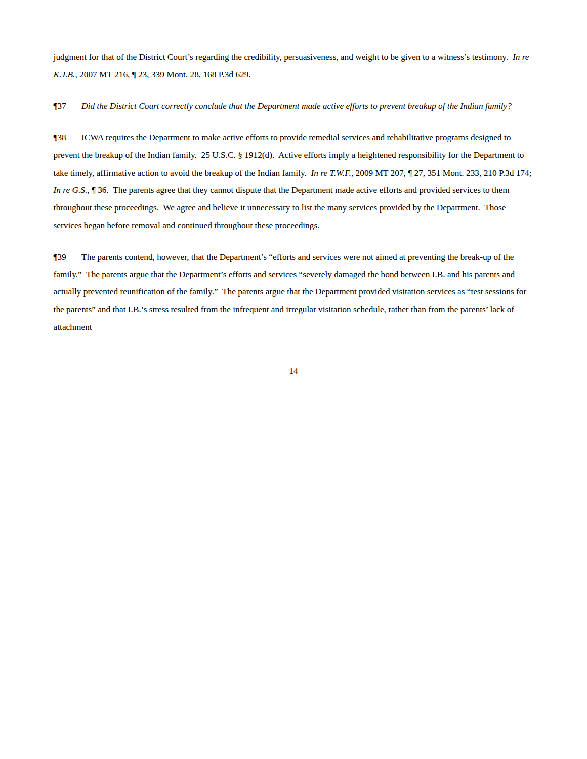judgment for that of the District Court’s regarding the credibility, persuasiveness, and weight to be given to a witness’s testimony. In re K.J.B., 2007 MT 216, ¶ 23, 339 Mont. 28, 168 P.3d 629.
¶37 Did the District Court correctly conclude that the Department made active efforts to prevent breakup of the Indian family?
¶38 ICWA requires the Department to make active efforts to provide remedial services and rehabilitative programs designed to prevent the breakup of the Indian family. 25 U.S.C. § 1912(d). Active efforts imply a heightened responsibility for the Department to take timely, affirmative action to avoid the breakup of the Indian family. In re T.W.F., 2009 MT 207, ¶ 27, 351 Mont. 233, 210 P.3d 174; In re G.S., ¶ 36. The parents agree that they cannot dispute that the Department made active efforts and provided services to them throughout these proceedings. We agree and believe it unnecessary to list the many services provided by the Department. Those services began before removal and continued throughout these proceedings.
¶39 The parents contend, however, that the Department’s “efforts and services were not aimed at preventing the break-up of the family.” The parents argue that the Department’s efforts and services “severely damaged the bond between I.B. and his parents and actually prevented reunification of the family.” The parents argue that the Department provided visitation services as “test sessions for the parents” and that I.B.’s stress resulted from the infrequent and irregular visitation schedule, rather than from the parents’ lack of attachment
14